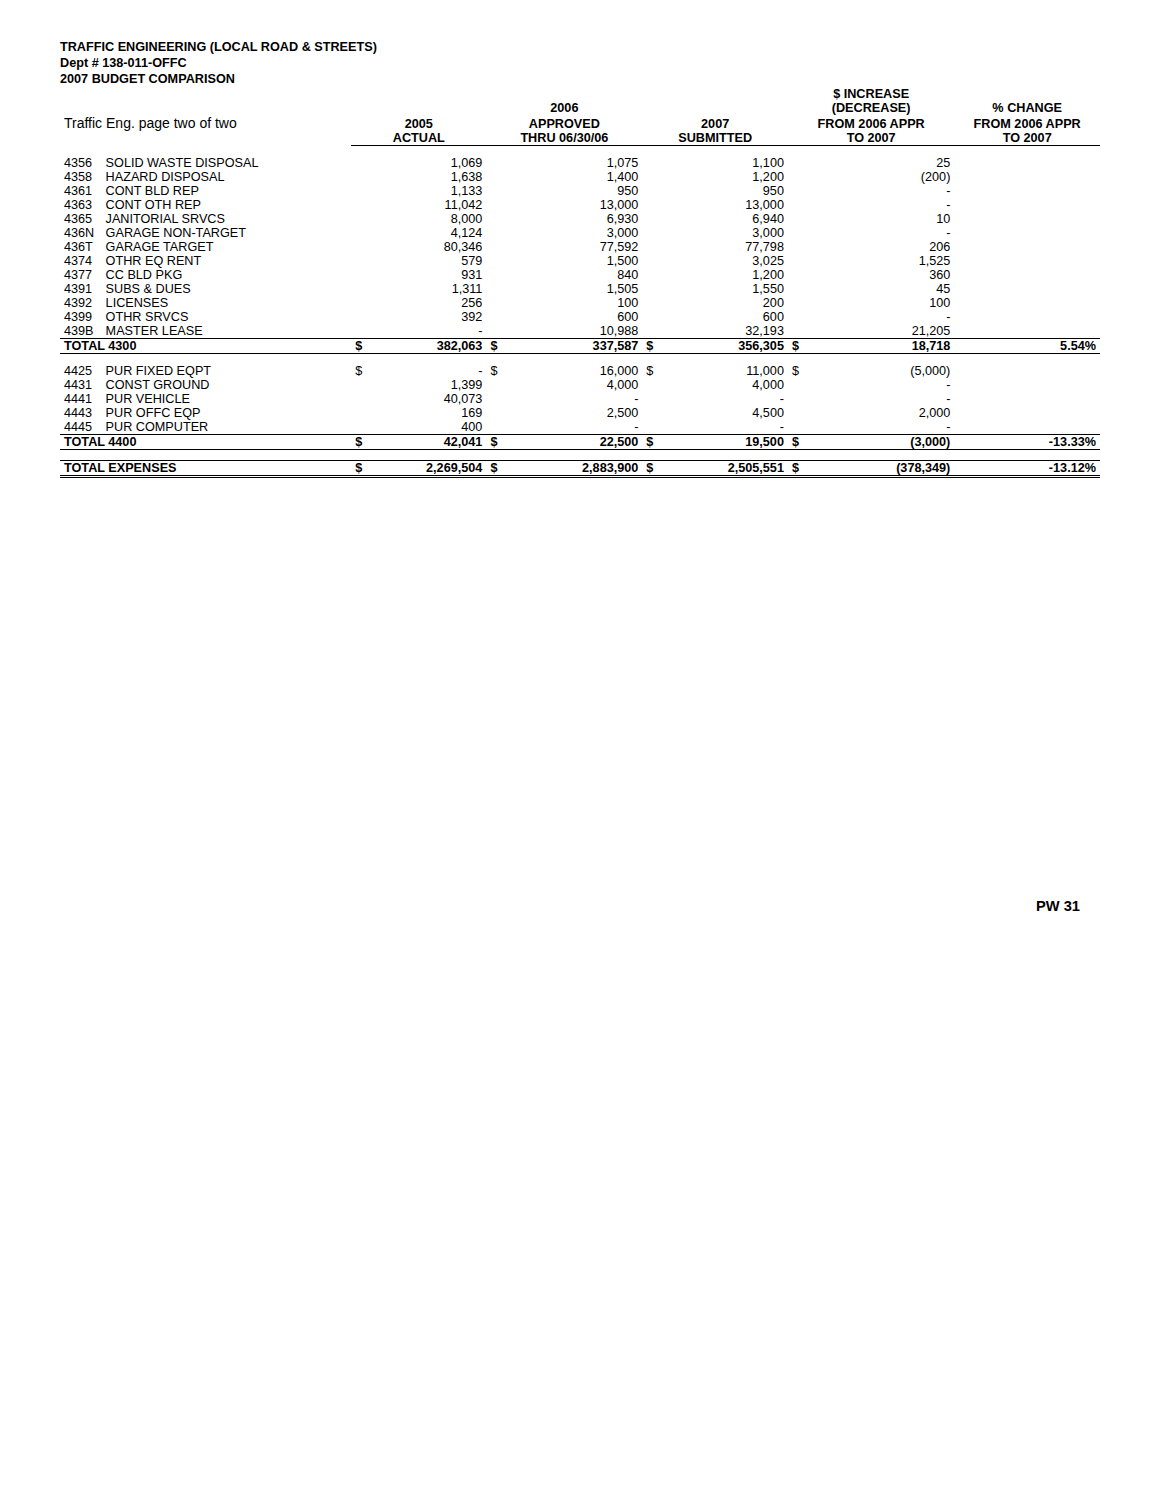TRAFFIC ENGINEERING (LOCAL ROAD & STREETS)
Dept # 138-011-OFFC
2007 BUDGET COMPARISON
| | | | | $ INCREASE | |
| | | 2006 | | (DECREASE) | % CHANGE |
| Traffic Eng. page two of two | 2005 | APPROVED | 2007 | FROM 2006 APPR | FROM 2006 APPR |
| | ACTUAL | THRU 06/30/06 | SUBMITTED | TO 2007 | TO 2007 |
| 4356 | SOLID WASTE DISPOSAL | | 1,069 | | 1,075 | | 1,100 | | 25 | |
| 4358 | HAZARD DISPOSAL | | 1,638 | | 1,400 | | 1,200 | | (200) | |
| 4361 | CONT BLD REP | | 1,133 | | 950 | | 950 | | - | |
| 4363 | CONT OTH REP | | 11,042 | | 13,000 | | 13,000 | | - | |
| 4365 | JANITORIAL SRVCS | | 8,000 | | 6,930 | | 6,940 | | 10 | |
| 436N | GARAGE NON-TARGET | | 4,124 | | 3,000 | | 3,000 | | - | |
| 436T | GARAGE TARGET | | 80,346 | | 77,592 | | 77,798 | | 206 | |
| 4374 | OTHR EQ RENT | | 579 | | 1,500 | | 3,025 | | 1,525 | |
| 4377 | CC BLD PKG | | 931 | | 840 | | 1,200 | | 360 | |
| 4391 | SUBS & DUES | | 1,311 | | 1,505 | | 1,550 | | 45 | |
| 4392 | LICENSES | | 256 | | 100 | | 200 | | 100 | |
| 4399 | OTHR SRVCS | | 392 | | 600 | | 600 | | - | |
| 439B | MASTER LEASE | | - | | 10,988 | | 32,193 | | 21,205 | |
| TOTAL 4300 | $ | 382,063 | $ | 337,587 | $ | 356,305 | $ | 18,718 | 5.54% |
| 4425 | PUR FIXED EQPT | $ | - | $ | 16,000 | $ | 11,000 | $ | (5,000) | |
| 4431 | CONST GROUND | | 1,399 | | 4,000 | | 4,000 | | - | |
| 4441 | PUR VEHICLE | | 40,073 | | - | | - | | - | |
| 4443 | PUR OFFC EQP | | 169 | | 2,500 | | 4,500 | | 2,000 | |
| 4445 | PUR COMPUTER | | 400 | | - | | - | | - | |
| TOTAL 4400 | $ | 42,041 | $ | 22,500 | $ | 19,500 | $ | (3,000) | -13.33% |
| TOTAL EXPENSES | $ | 2,269,504 | $ | 2,883,900 | $ | 2,505,551 | $ | (378,349) | -13.12% |
PW 31